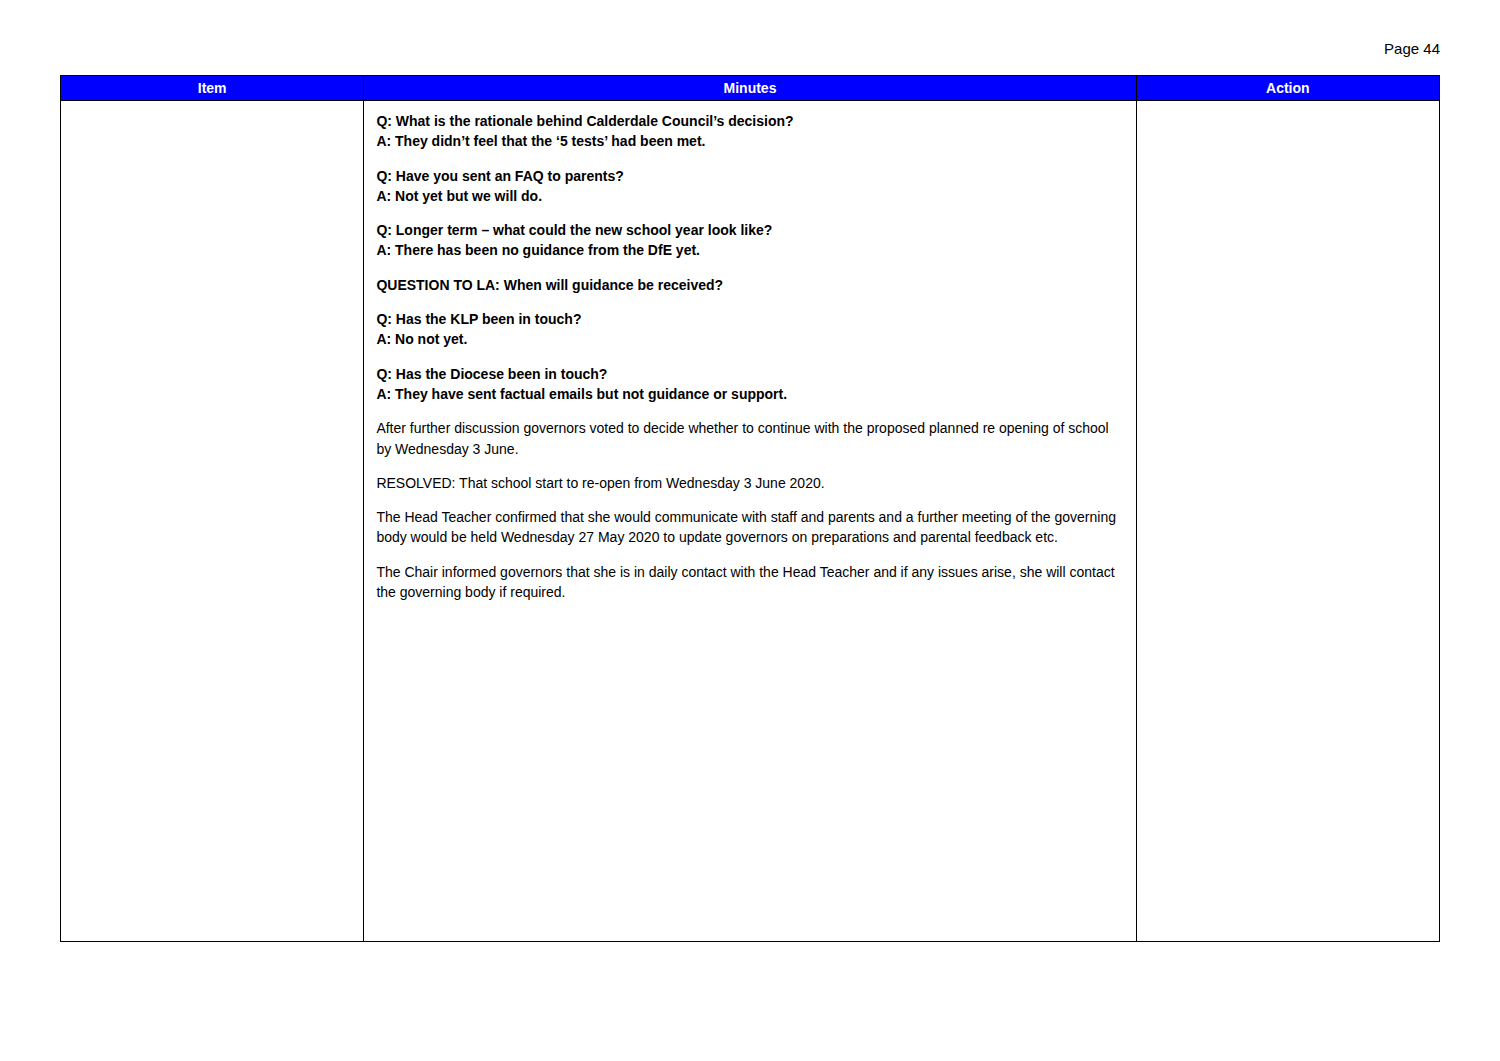Page 44
| Item | Minutes | Action |
| --- | --- | --- |
| | Q: What is the rationale behind Calderdale Council’s decision? A: They didn’t feel that the ‘5 tests’ had been met. Q: Have you sent an FAQ to parents? A: Not yet but we will do. Q: Longer term – what could the new school year look like? A: There has been no guidance from the DfE yet. QUESTION TO LA: When will guidance be received? Q: Has the KLP been in touch? A: No not yet. Q: Has the Diocese been in touch? A: They have sent factual emails but not guidance or support. After further discussion governors voted to decide whether to continue with the proposed planned re opening of school by Wednesday 3 June. RESOLVED: That school start to re-open from Wednesday 3 June 2020. The Head Teacher confirmed that she would communicate with staff and parents and a further meeting of the governing body would be held Wednesday 27 May 2020 to update governors on preparations and parental feedback etc. The Chair informed governors that she is in daily contact with the Head Teacher and if any issues arise, she will contact the governing body if required. | |